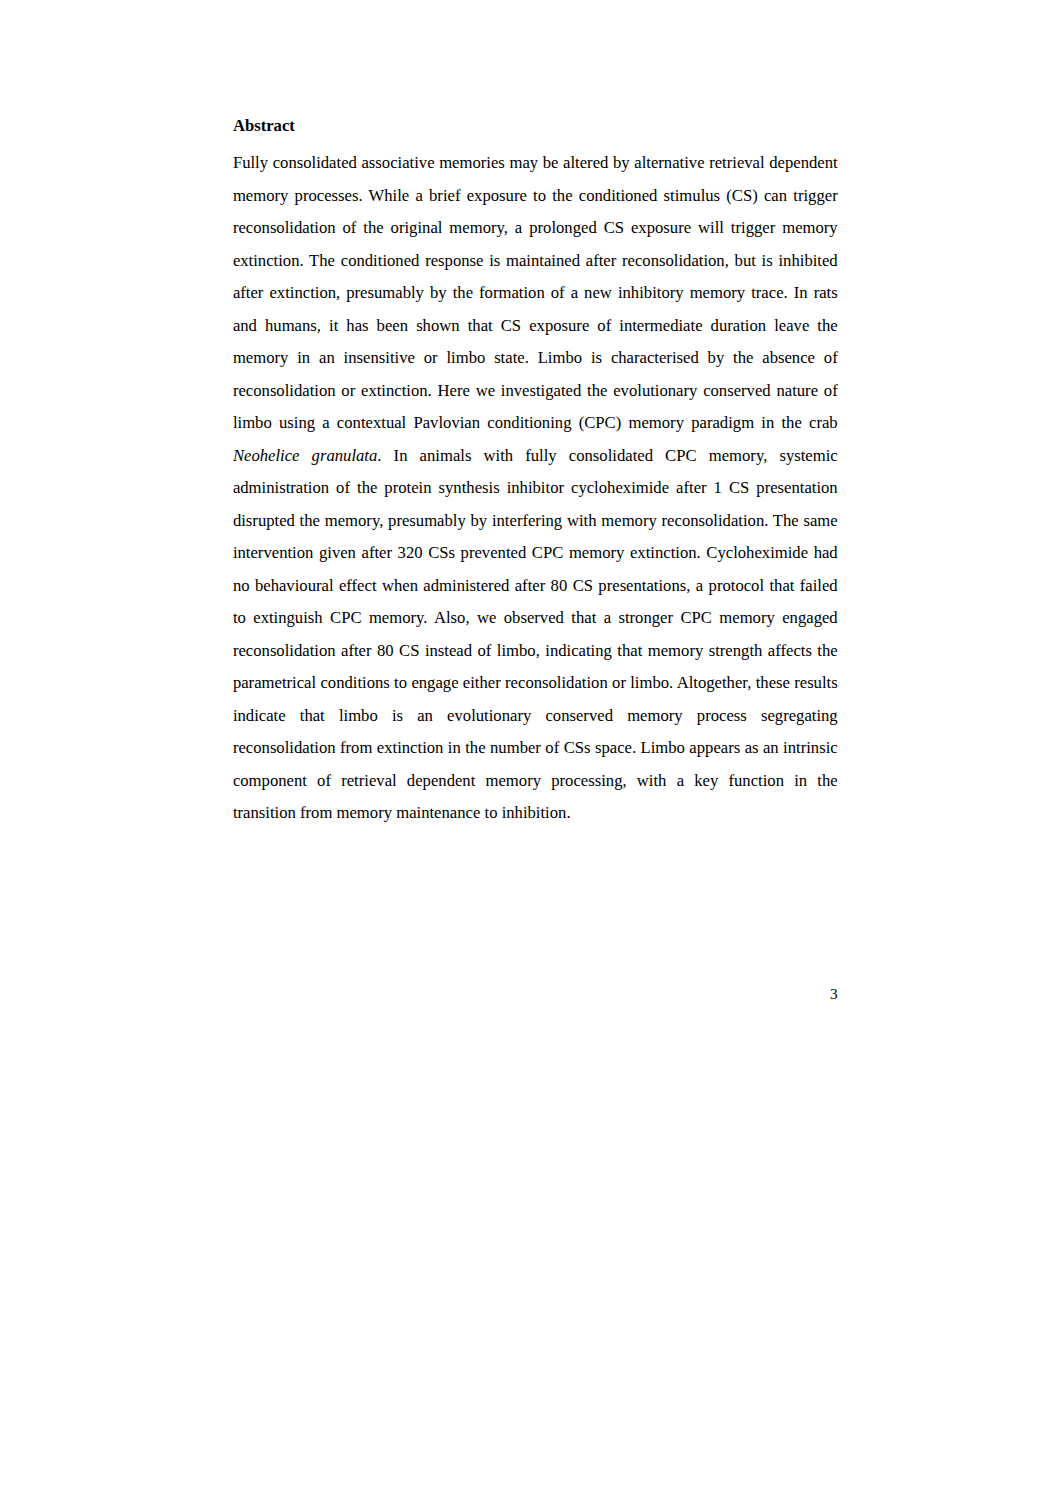Abstract
Fully consolidated associative memories may be altered by alternative retrieval dependent memory processes. While a brief exposure to the conditioned stimulus (CS) can trigger reconsolidation of the original memory, a prolonged CS exposure will trigger memory extinction. The conditioned response is maintained after reconsolidation, but is inhibited after extinction, presumably by the formation of a new inhibitory memory trace. In rats and humans, it has been shown that CS exposure of intermediate duration leave the memory in an insensitive or limbo state. Limbo is characterised by the absence of reconsolidation or extinction. Here we investigated the evolutionary conserved nature of limbo using a contextual Pavlovian conditioning (CPC) memory paradigm in the crab Neohelice granulata. In animals with fully consolidated CPC memory, systemic administration of the protein synthesis inhibitor cycloheximide after 1 CS presentation disrupted the memory, presumably by interfering with memory reconsolidation. The same intervention given after 320 CSs prevented CPC memory extinction. Cycloheximide had no behavioural effect when administered after 80 CS presentations, a protocol that failed to extinguish CPC memory. Also, we observed that a stronger CPC memory engaged reconsolidation after 80 CS instead of limbo, indicating that memory strength affects the parametrical conditions to engage either reconsolidation or limbo. Altogether, these results indicate that limbo is an evolutionary conserved memory process segregating reconsolidation from extinction in the number of CSs space. Limbo appears as an intrinsic component of retrieval dependent memory processing, with a key function in the transition from memory maintenance to inhibition.
3